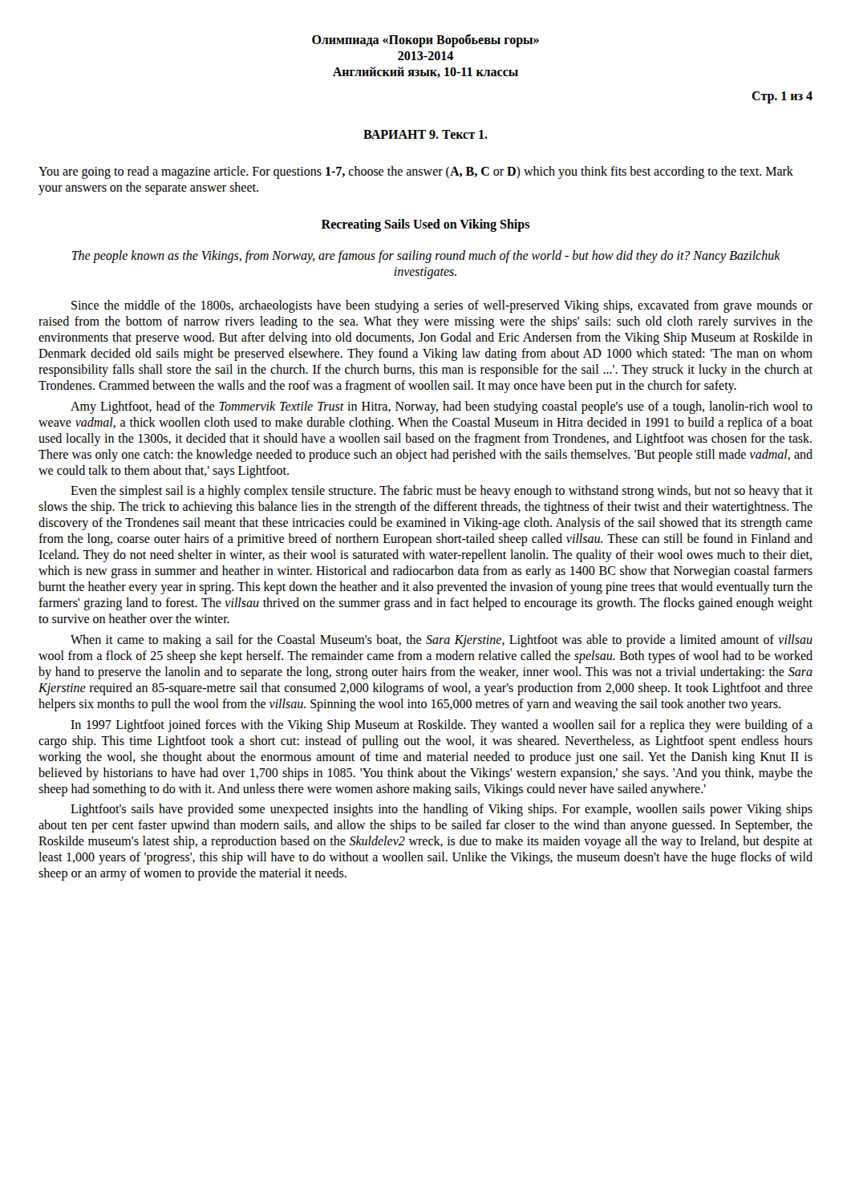Олимпиада «Покори Воробьевы горы»
2013-2014
Английский язык, 10-11 классы
Стр. 1 из 4
ВАРИАНТ 9. Текст 1.
You are going to read a magazine article. For questions 1-7, choose the answer (A, B, C or D) which you think fits best according to the text. Mark your answers on the separate answer sheet.
Recreating Sails Used on Viking Ships
The people known as the Vikings, from Norway, are famous for sailing round much of the world - but how did they do it? Nancy Bazilchuk investigates.
Since the middle of the 1800s, archaeologists have been studying a series of well-preserved Viking ships, excavated from grave mounds or raised from the bottom of narrow rivers leading to the sea. What they were missing were the ships' sails: such old cloth rarely survives in the environments that preserve wood. But after delving into old documents, Jon Godal and Eric Andersen from the Viking Ship Museum at Roskilde in Denmark decided old sails might be preserved elsewhere. They found a Viking law dating from about AD 1000 which stated: 'The man on whom responsibility falls shall store the sail in the church. If the church burns, this man is responsible for the sail ...'. They struck it lucky in the church at Trondenes. Crammed between the walls and the roof was a fragment of woollen sail. It may once have been put in the church for safety.
Amy Lightfoot, head of the Tommervik Textile Trust in Hitra, Norway, had been studying coastal people's use of a tough, lanolin-rich wool to weave vadmal, a thick woollen cloth used to make durable clothing. When the Coastal Museum in Hitra decided in 1991 to build a replica of a boat used locally in the 1300s, it decided that it should have a woollen sail based on the fragment from Trondenes, and Lightfoot was chosen for the task. There was only one catch: the knowledge needed to produce such an object had perished with the sails themselves. 'But people still made vadmal, and we could talk to them about that,' says Lightfoot.
Even the simplest sail is a highly complex tensile structure. The fabric must be heavy enough to withstand strong winds, but not so heavy that it slows the ship. The trick to achieving this balance lies in the strength of the different threads, the tightness of their twist and their watertightness. The discovery of the Trondenes sail meant that these intricacies could be examined in Viking-age cloth. Analysis of the sail showed that its strength came from the long, coarse outer hairs of a primitive breed of northern European short-tailed sheep called villsau. These can still be found in Finland and Iceland. They do not need shelter in winter, as their wool is saturated with water-repellent lanolin. The quality of their wool owes much to their diet, which is new grass in summer and heather in winter. Historical and radiocarbon data from as early as 1400 BC show that Norwegian coastal farmers burnt the heather every year in spring. This kept down the heather and it also prevented the invasion of young pine trees that would eventually turn the farmers' grazing land to forest. The villsau thrived on the summer grass and in fact helped to encourage its growth. The flocks gained enough weight to survive on heather over the winter.
When it came to making a sail for the Coastal Museum's boat, the Sara Kjerstine, Lightfoot was able to provide a limited amount of villsau wool from a flock of 25 sheep she kept herself. The remainder came from a modern relative called the spelsau. Both types of wool had to be worked by hand to preserve the lanolin and to separate the long, strong outer hairs from the weaker, inner wool. This was not a trivial undertaking: the Sara Kjerstine required an 85-square-metre sail that consumed 2,000 kilograms of wool, a year's production from 2,000 sheep. It took Lightfoot and three helpers six months to pull the wool from the villsau. Spinning the wool into 165,000 metres of yarn and weaving the sail took another two years.
In 1997 Lightfoot joined forces with the Viking Ship Museum at Roskilde. They wanted a woollen sail for a replica they were building of a cargo ship. This time Lightfoot took a short cut: instead of pulling out the wool, it was sheared. Nevertheless, as Lightfoot spent endless hours working the wool, she thought about the enormous amount of time and material needed to produce just one sail. Yet the Danish king Knut II is believed by historians to have had over 1,700 ships in 1085. 'You think about the Vikings' western expansion,' she says. 'And you think, maybe the sheep had something to do with it. And unless there were women ashore making sails, Vikings could never have sailed anywhere.'
Lightfoot's sails have provided some unexpected insights into the handling of Viking ships. For example, woollen sails power Viking ships about ten per cent faster upwind than modern sails, and allow the ships to be sailed far closer to the wind than anyone guessed. In September, the Roskilde museum's latest ship, a reproduction based on the Skuldelev2 wreck, is due to make its maiden voyage all the way to Ireland, but despite at least 1,000 years of 'progress', this ship will have to do without a woollen sail. Unlike the Vikings, the museum doesn't have the huge flocks of wild sheep or an army of women to provide the material it needs.